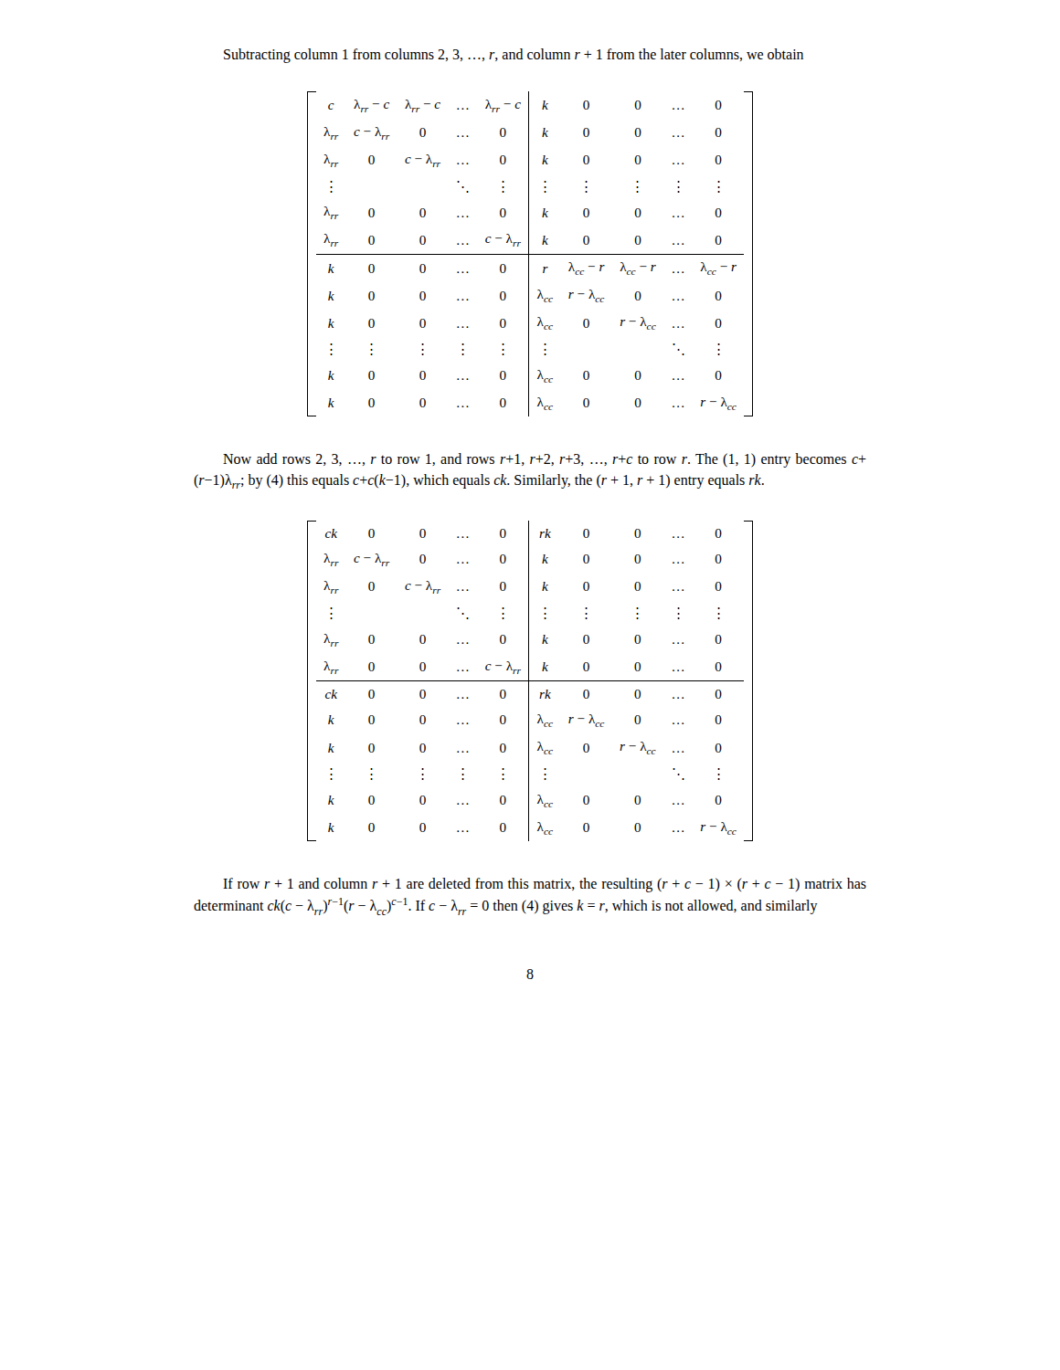Subtracting column 1 from columns 2, 3, …, r, and column r + 1 from the later columns, we obtain
| c | λ rr − c | λ rr − c | … | λ rr − c | k | 0 | 0 | … | 0 |
| λ rr | c − λ rr | 0 | … | 0 | k | 0 | 0 | … | 0 |
| λ rr | 0 | c − λ rr | … | 0 | k | 0 | 0 | … | 0 |
| ⋮ | | | ⋱ | ⋮ | ⋮ | ⋮ | ⋮ | ⋮ | ⋮ |
| λ rr | 0 | 0 | … | 0 | k | 0 | 0 | … | 0 |
| λ rr | 0 | 0 | … | c − λ rr | k | 0 | 0 | … | 0 |
| k | 0 | 0 | … | 0 | r | λ cc − r | λ cc − r | … | λ cc − r |
| k | 0 | 0 | … | 0 | λ cc | r − λ cc | 0 | … | 0 |
| k | 0 | 0 | … | 0 | λ cc | 0 | r − λ cc | … | 0 |
| ⋮ | ⋮ | ⋮ | ⋮ | ⋮ | ⋮ | | | ⋱ | ⋮ |
| k | 0 | 0 | … | 0 | λ cc | 0 | 0 | … | 0 |
| k | 0 | 0 | … | 0 | λ cc | 0 | 0 | … | r − λ cc |
Now add rows 2, 3, …, r to row 1, and rows r+1, r+2, r+3, …, r+c to row r. The (1, 1) entry becomes c+(r−1)λrr; by (4) this equals c+c(k−1), which equals ck. Similarly, the (r + 1, r + 1) entry equals rk.
| ck | 0 | 0 | … | 0 | rk | 0 | 0 | … | 0 |
| λ rr | c − λ rr | 0 | … | 0 | k | 0 | 0 | … | 0 |
| λ rr | 0 | c − λ rr | … | 0 | k | 0 | 0 | … | 0 |
| ⋮ | | | ⋱ | ⋮ | ⋮ | ⋮ | ⋮ | ⋮ | ⋮ |
| λ rr | 0 | 0 | … | 0 | k | 0 | 0 | … | 0 |
| λ rr | 0 | 0 | … | c − λ rr | k | 0 | 0 | … | 0 |
| ck | 0 | 0 | … | 0 | rk | 0 | 0 | … | 0 |
| k | 0 | 0 | … | 0 | λ cc | r − λ cc | 0 | … | 0 |
| k | 0 | 0 | … | 0 | λ cc | 0 | r − λ cc | … | 0 |
| ⋮ | ⋮ | ⋮ | ⋮ | ⋮ | ⋮ | | | ⋱ | ⋮ |
| k | 0 | 0 | … | 0 | λ cc | 0 | 0 | … | 0 |
| k | 0 | 0 | … | 0 | λ cc | 0 | 0 | … | r − λ cc |
If row r + 1 and column r + 1 are deleted from this matrix, the resulting (r + c − 1) × (r + c − 1) matrix has determinant ck(c − λrr)r−1(r − λcc)c−1. If c − λrr = 0 then (4) gives k = r, which is not allowed, and similarly
8